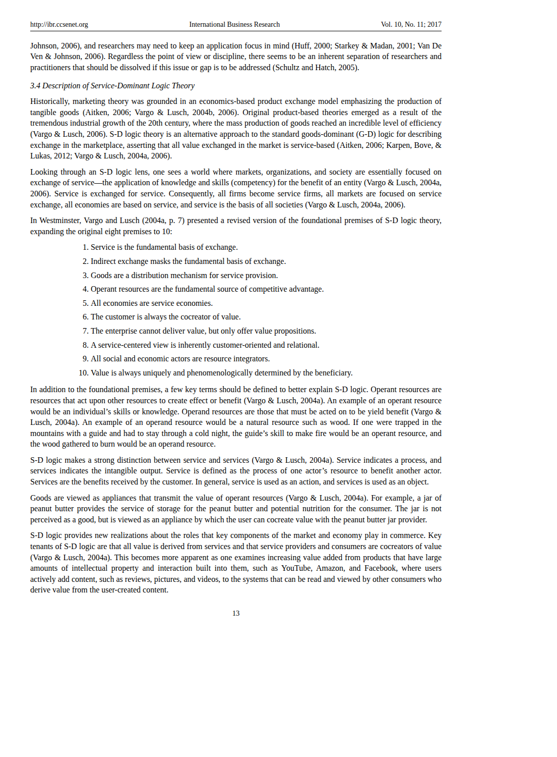http://ibr.ccsenet.org International Business Research Vol. 10, No. 11; 2017
Johnson, 2006), and researchers may need to keep an application focus in mind (Huff, 2000; Starkey & Madan, 2001; Van De Ven & Johnson, 2006). Regardless the point of view or discipline, there seems to be an inherent separation of researchers and practitioners that should be dissolved if this issue or gap is to be addressed (Schultz and Hatch, 2005).
3.4 Description of Service-Dominant Logic Theory
Historically, marketing theory was grounded in an economics-based product exchange model emphasizing the production of tangible goods (Aitken, 2006; Vargo & Lusch, 2004b, 2006). Original product-based theories emerged as a result of the tremendous industrial growth of the 20th century, where the mass production of goods reached an incredible level of efficiency (Vargo & Lusch, 2006). S-D logic theory is an alternative approach to the standard goods-dominant (G-D) logic for describing exchange in the marketplace, asserting that all value exchanged in the market is service-based (Aitken, 2006; Karpen, Bove, & Lukas, 2012; Vargo & Lusch, 2004a, 2006).
Looking through an S-D logic lens, one sees a world where markets, organizations, and society are essentially focused on exchange of service—the application of knowledge and skills (competency) for the benefit of an entity (Vargo & Lusch, 2004a, 2006). Service is exchanged for service. Consequently, all firms become service firms, all markets are focused on service exchange, all economies are based on service, and service is the basis of all societies (Vargo & Lusch, 2004a, 2006).
In Westminster, Vargo and Lusch (2004a, p. 7) presented a revised version of the foundational premises of S-D logic theory, expanding the original eight premises to 10:
Service is the fundamental basis of exchange.
Indirect exchange masks the fundamental basis of exchange.
Goods are a distribution mechanism for service provision.
Operant resources are the fundamental source of competitive advantage.
All economies are service economies.
The customer is always the cocreator of value.
The enterprise cannot deliver value, but only offer value propositions.
A service-centered view is inherently customer-oriented and relational.
All social and economic actors are resource integrators.
Value is always uniquely and phenomenologically determined by the beneficiary.
In addition to the foundational premises, a few key terms should be defined to better explain S-D logic. Operant resources are resources that act upon other resources to create effect or benefit (Vargo & Lusch, 2004a). An example of an operant resource would be an individual’s skills or knowledge. Operand resources are those that must be acted on to be yield benefit (Vargo & Lusch, 2004a). An example of an operand resource would be a natural resource such as wood. If one were trapped in the mountains with a guide and had to stay through a cold night, the guide’s skill to make fire would be an operant resource, and the wood gathered to burn would be an operand resource.
S-D logic makes a strong distinction between service and services (Vargo & Lusch, 2004a). Service indicates a process, and services indicates the intangible output. Service is defined as the process of one actor’s resource to benefit another actor. Services are the benefits received by the customer. In general, service is used as an action, and services is used as an object.
Goods are viewed as appliances that transmit the value of operant resources (Vargo & Lusch, 2004a). For example, a jar of peanut butter provides the service of storage for the peanut butter and potential nutrition for the consumer. The jar is not perceived as a good, but is viewed as an appliance by which the user can cocreate value with the peanut butter jar provider.
S-D logic provides new realizations about the roles that key components of the market and economy play in commerce. Key tenants of S-D logic are that all value is derived from services and that service providers and consumers are cocreators of value (Vargo & Lusch, 2004a). This becomes more apparent as one examines increasing value added from products that have large amounts of intellectual property and interaction built into them, such as YouTube, Amazon, and Facebook, where users actively add content, such as reviews, pictures, and videos, to the systems that can be read and viewed by other consumers who derive value from the user-created content.
13